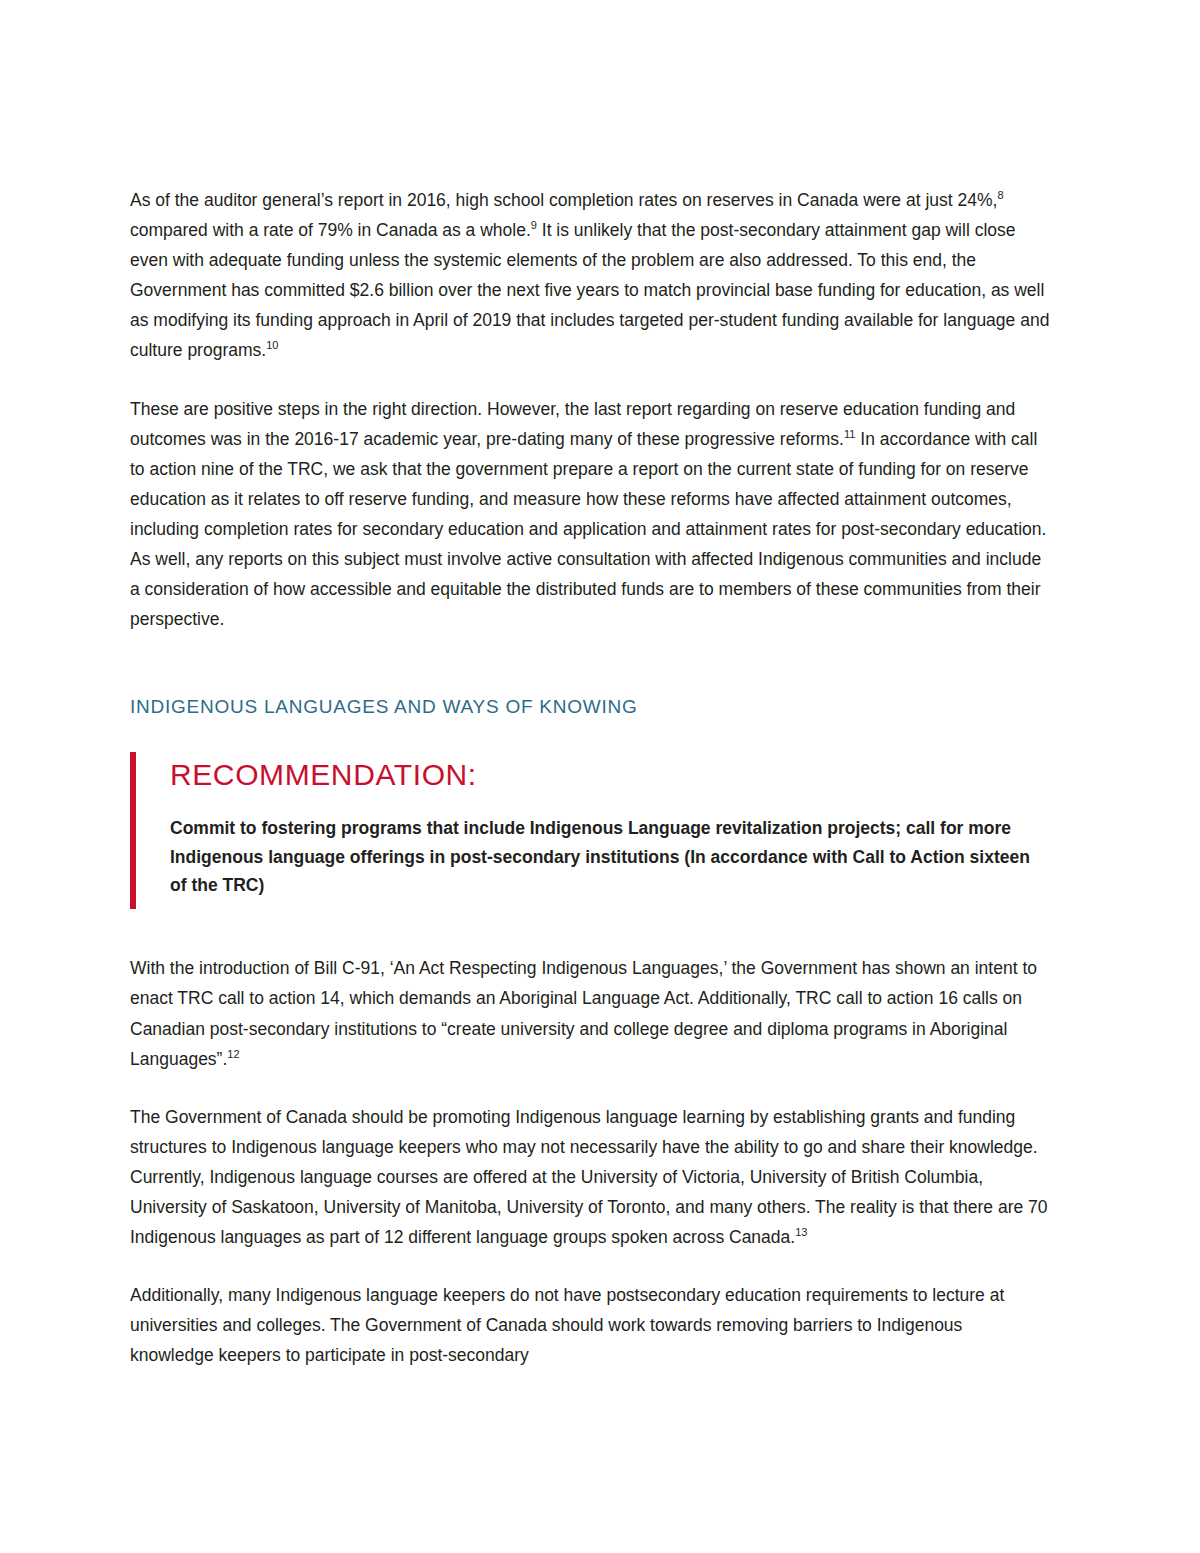As of the auditor general’s report in 2016, high school completion rates on reserves in Canada were at just 24%,8 compared with a rate of 79% in Canada as a whole.9 It is unlikely that the post-secondary attainment gap will close even with adequate funding unless the systemic elements of the problem are also addressed. To this end, the Government has committed $2.6 billion over the next five years to match provincial base funding for education, as well as modifying its funding approach in April of 2019 that includes targeted per-student funding available for language and culture programs.10
These are positive steps in the right direction. However, the last report regarding on reserve education funding and outcomes was in the 2016-17 academic year, pre-dating many of these progressive reforms.11 In accordance with call to action nine of the TRC, we ask that the government prepare a report on the current state of funding for on reserve education as it relates to off reserve funding, and measure how these reforms have affected attainment outcomes, including completion rates for secondary education and application and attainment rates for post-secondary education. As well, any reports on this subject must involve active consultation with affected Indigenous communities and include a consideration of how accessible and equitable the distributed funds are to members of these communities from their perspective.
Indigenous Languages and Ways of Knowing
Recommendation:
Commit to fostering programs that include Indigenous Language revitalization projects; call for more Indigenous language offerings in post-secondary institutions (In accordance with Call to Action sixteen of the TRC)
With the introduction of Bill C-91, ‘An Act Respecting Indigenous Languages,’ the Government has shown an intent to enact TRC call to action 14, which demands an Aboriginal Language Act. Additionally, TRC call to action 16 calls on Canadian post-secondary institutions to “create university and college degree and diploma programs in Aboriginal Languages”.12
The Government of Canada should be promoting Indigenous language learning by establishing grants and funding structures to Indigenous language keepers who may not necessarily have the ability to go and share their knowledge. Currently, Indigenous language courses are offered at the University of Victoria, University of British Columbia, University of Saskatoon, University of Manitoba, University of Toronto, and many others. The reality is that there are 70 Indigenous languages as part of 12 different language groups spoken across Canada.13
Additionally, many Indigenous language keepers do not have postsecondary education requirements to lecture at universities and colleges. The Government of Canada should work towards removing barriers to Indigenous knowledge keepers to participate in post-secondary